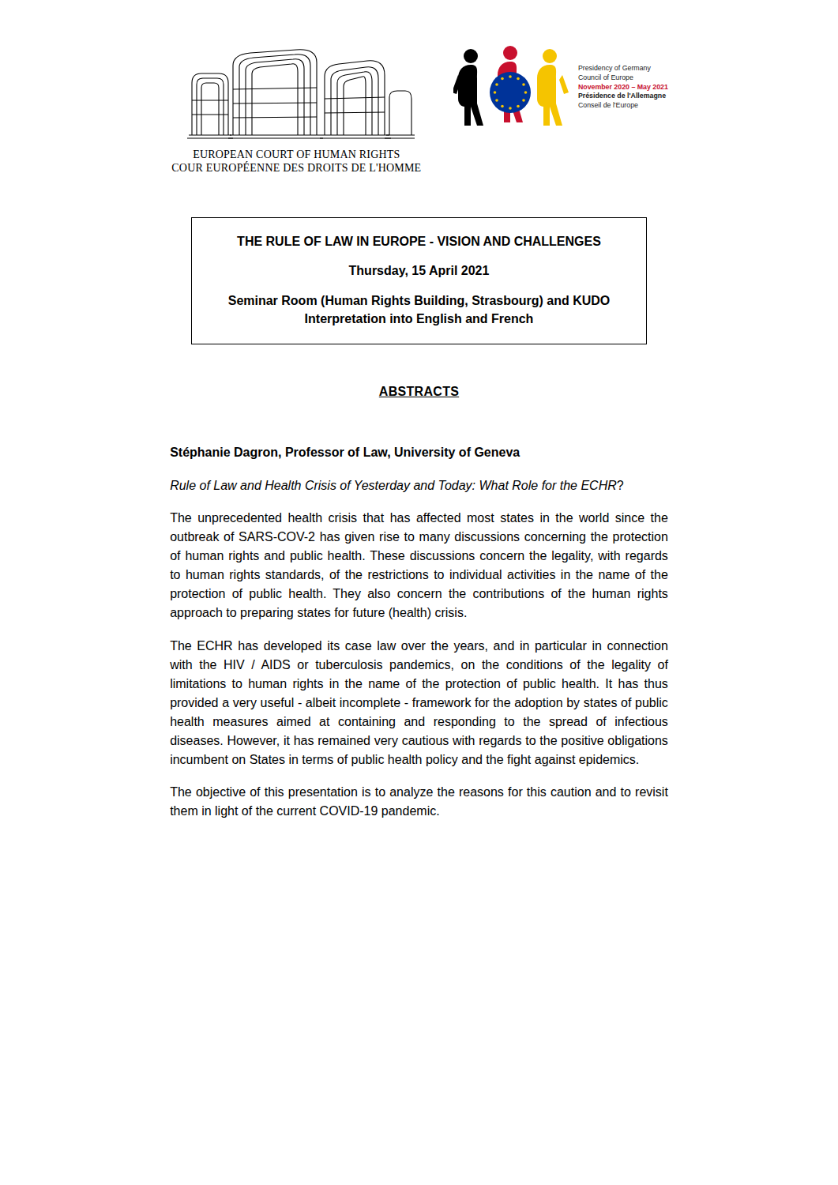EUROPEAN COURT OF HUMAN RIGHTS COUR EUROPÉENNE DES DROITS DE L'HOMME
Presidency of Germany
Council of Europe
November 2020 – May 2021
Présidence de l'Allemagne
Conseil de l'Europe
THE RULE OF LAW IN EUROPE - VISION AND CHALLENGES
Thursday, 15 April 2021
Seminar Room (Human Rights Building, Strasbourg) and KUDO
Interpretation into English and French
ABSTRACTS
Stéphanie Dagron, Professor of Law, University of Geneva
Rule of Law and Health Crisis of Yesterday and Today: What Role for the ECHR?
The unprecedented health crisis that has affected most states in the world since the outbreak of SARS-COV-2 has given rise to many discussions concerning the protection of human rights and public health. These discussions concern the legality, with regards to human rights standards, of the restrictions to individual activities in the name of the protection of public health. They also concern the contributions of the human rights approach to preparing states for future (health) crisis.
The ECHR has developed its case law over the years, and in particular in connection with the HIV / AIDS or tuberculosis pandemics, on the conditions of the legality of limitations to human rights in the name of the protection of public health. It has thus provided a very useful - albeit incomplete - framework for the adoption by states of public health measures aimed at containing and responding to the spread of infectious diseases. However, it has remained very cautious with regards to the positive obligations incumbent on States in terms of public health policy and the fight against epidemics.
The objective of this presentation is to analyze the reasons for this caution and to revisit them in light of the current COVID-19 pandemic.